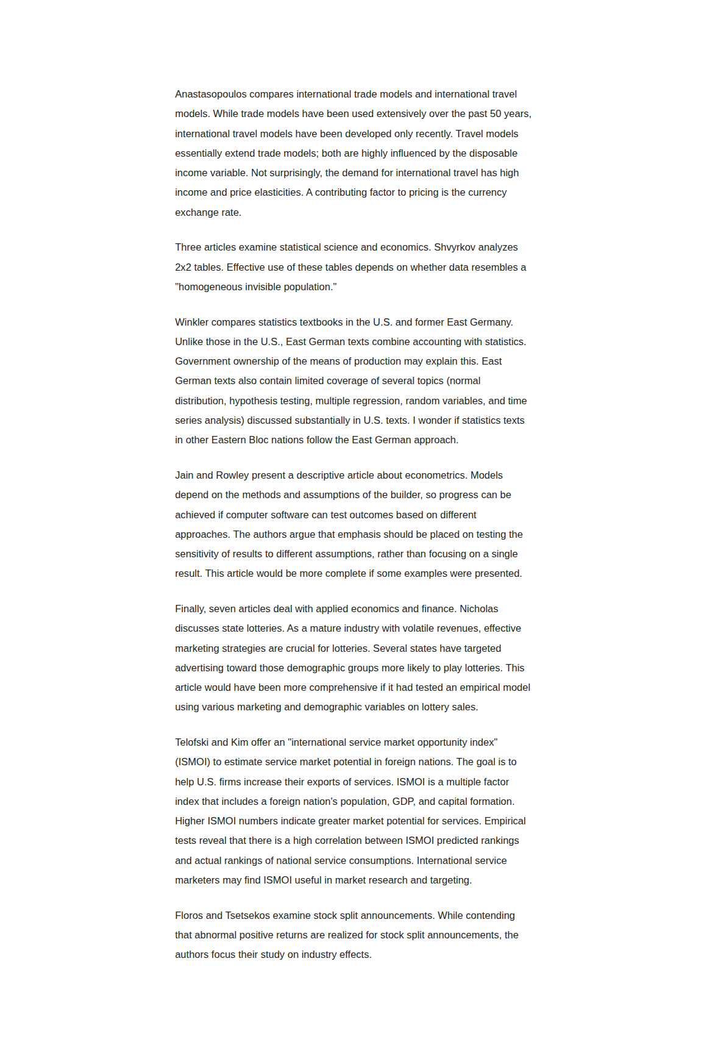Anastasopoulos compares international trade models and international travel models. While trade models have been used extensively over the past 50 years, international travel models have been developed only recently. Travel models essentially extend trade models; both are highly influenced by the disposable income variable. Not surprisingly, the demand for international travel has high income and price elasticities. A contributing factor to pricing is the currency exchange rate.
Three articles examine statistical science and economics. Shvyrkov analyzes 2x2 tables. Effective use of these tables depends on whether data resembles a "homogeneous invisible population."
Winkler compares statistics textbooks in the U.S. and former East Germany. Unlike those in the U.S., East German texts combine accounting with statistics. Government ownership of the means of production may explain this. East German texts also contain limited coverage of several topics (normal distribution, hypothesis testing, multiple regression, random variables, and time series analysis) discussed substantially in U.S. texts. I wonder if statistics texts in other Eastern Bloc nations follow the East German approach.
Jain and Rowley present a descriptive article about econometrics. Models depend on the methods and assumptions of the builder, so progress can be achieved if computer software can test outcomes based on different approaches. The authors argue that emphasis should be placed on testing the sensitivity of results to different assumptions, rather than focusing on a single result. This article would be more complete if some examples were presented.
Finally, seven articles deal with applied economics and finance. Nicholas discusses state lotteries. As a mature industry with volatile revenues, effective marketing strategies are crucial for lotteries. Several states have targeted advertising toward those demographic groups more likely to play lotteries. This article would have been more comprehensive if it had tested an empirical model using various marketing and demographic variables on lottery sales.
Telofski and Kim offer an "international service market opportunity index" (ISMOI) to estimate service market potential in foreign nations. The goal is to help U.S. firms increase their exports of services. ISMOI is a multiple factor index that includes a foreign nation's population, GDP, and capital formation. Higher ISMOI numbers indicate greater market potential for services. Empirical tests reveal that there is a high correlation between ISMOI predicted rankings and actual rankings of national service consumptions. International service marketers may find ISMOI useful in market research and targeting.
Floros and Tsetsekos examine stock split announcements. While contending that abnormal positive returns are realized for stock split announcements, the authors focus their study on industry effects.